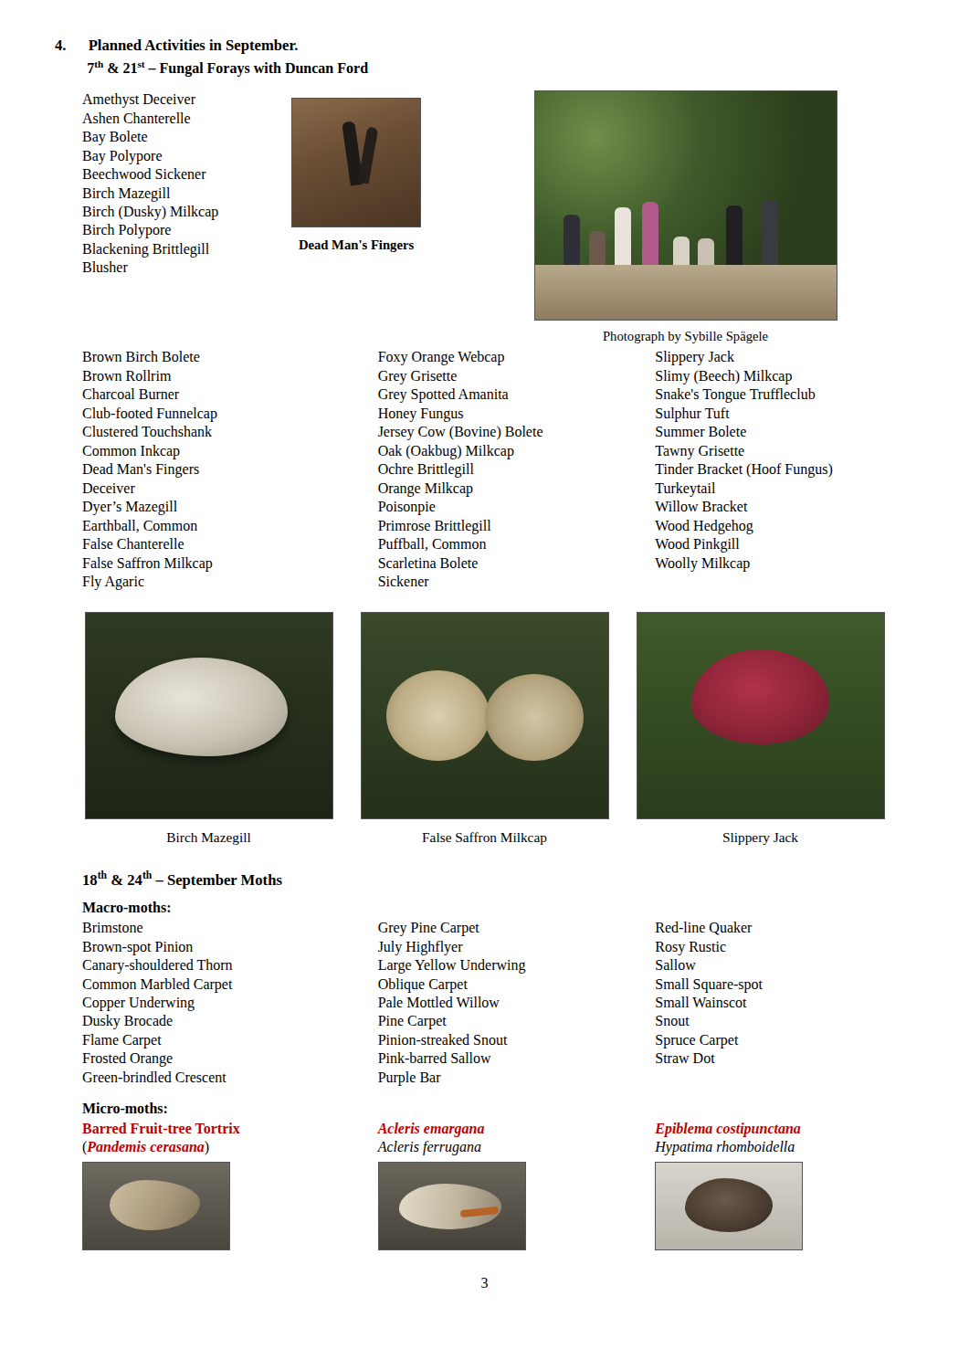4. Planned Activities in September.
7th & 21st – Fungal Forays with Duncan Ford
Amethyst Deceiver
Ashen Chanterelle
Bay Bolete
Bay Polypore
Beechwood Sickener
Birch Mazegill
Birch (Dusky) Milkcap
Birch Polypore
Blackening Brittlegill
Blusher
Dead Man's Fingers
Photograph by Sybille Spägele
Brown Birch Bolete
Brown Rollrim
Charcoal Burner
Club-footed Funnelcap
Clustered Touchshank
Common Inkcap
Dead Man's Fingers
Deceiver
Dyer’s Mazegill
Earthball, Common
False Chanterelle
False Saffron Milkcap
Fly Agaric
Foxy Orange Webcap
Grey Grisette
Grey Spotted Amanita
Honey Fungus
Jersey Cow (Bovine) Bolete
Oak (Oakbug) Milkcap
Ochre Brittlegill
Orange Milkcap
Poisonpie
Primrose Brittlegill
Puffball, Common
Scarletina Bolete
Sickener
Slippery Jack
Slimy (Beech) Milkcap
Snake's Tongue Truffleclub
Sulphur Tuft
Summer Bolete
Tawny Grisette
Tinder Bracket (Hoof Fungus)
Turkeytail
Willow Bracket
Wood Hedgehog
Wood Pinkgill
Woolly Milkcap
Birch Mazegill
False Saffron Milkcap
Slippery Jack
18th & 24th – September Moths
Macro-moths:
Brimstone
Brown-spot Pinion
Canary-shouldered Thorn
Common Marbled Carpet
Copper Underwing
Dusky Brocade
Flame Carpet
Frosted Orange
Green-brindled Crescent
Grey Pine Carpet
July Highflyer
Large Yellow Underwing
Oblique Carpet
Pale Mottled Willow
Pine Carpet
Pinion-streaked Snout
Pink-barred Sallow
Purple Bar
Red-line Quaker
Rosy Rustic
Sallow
Small Square-spot
Small Wainscot
Snout
Spruce Carpet
Straw Dot
Micro-moths:
Barred Fruit-tree Tortrix
(Pandemis cerasana)
Acleris emargana
Acleris ferrugana
Epiblema costipunctana
Hypatima rhomboidella
3